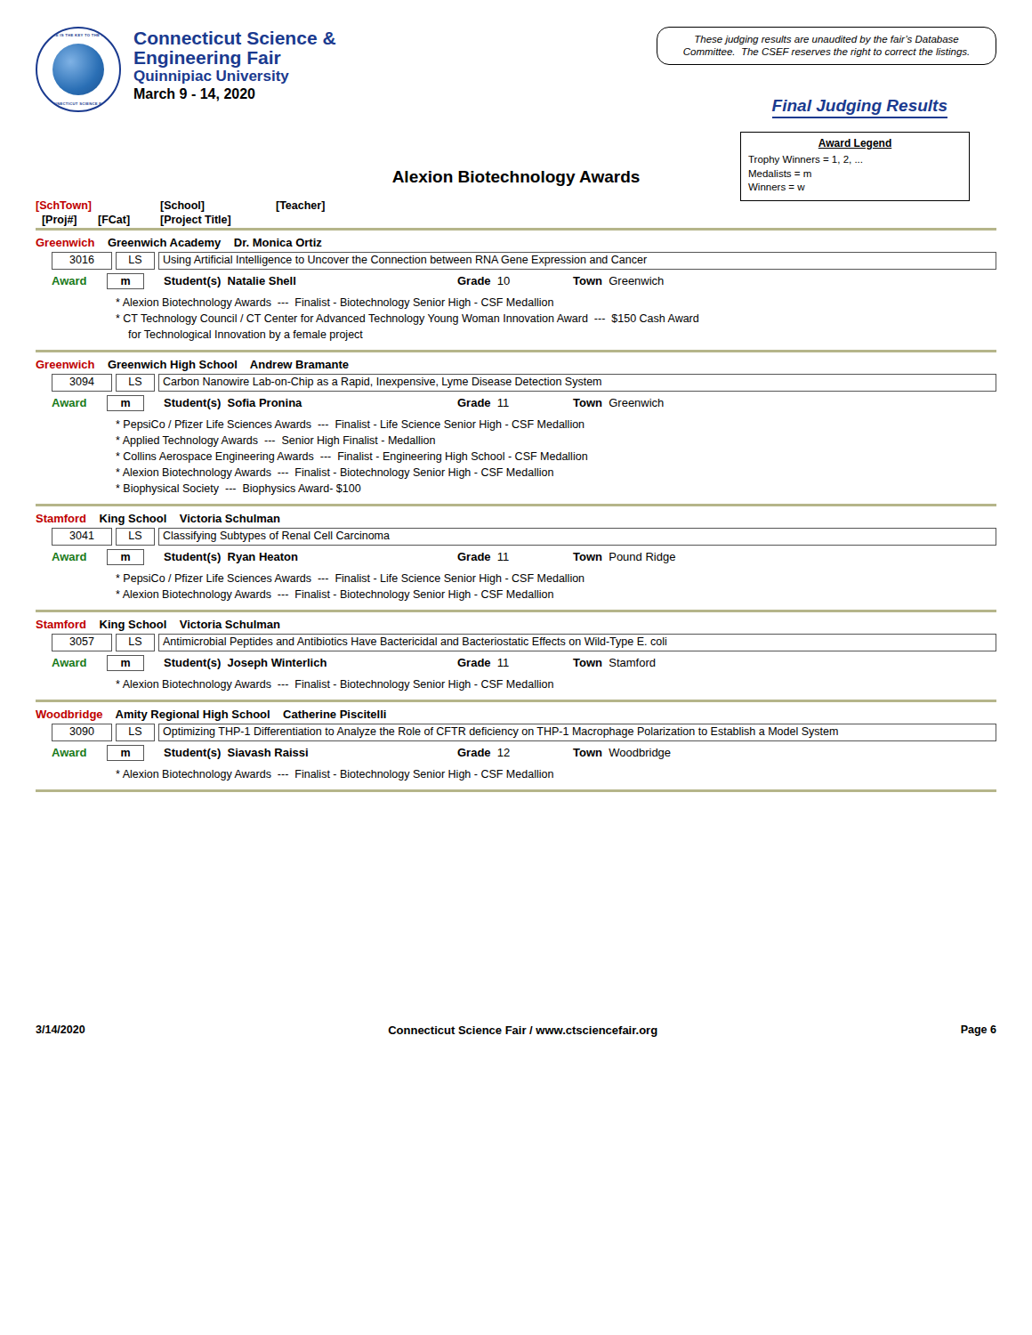SCIENCE IS THE KEY TO THE WORLD
CONNECTICUT SCIENCE FAIR
Connecticut Science &
Engineering Fair
Quinnipiac University
March 9 - 14, 2020
These judging results are unaudited by the fair’s Database Committee. The CSEF reserves the right to correct the listings.
Final Judging Results
Award Legend
Trophy Winners = 1, 2, ...
Medalists = m
Winners = w
Alexion Biotechnology Awards
[SchTown][School][Teacher]
[Proj#][FCat][Project Title]
Greenwich Greenwich Academy Dr. Monica Ortiz
3016
LS
Using Artificial Intelligence to Uncover the Connection between RNA Gene Expression and Cancer
Award
m
Student(s) Natalie Shell
Grade 10
Town Greenwich
* Alexion Biotechnology Awards --- Finalist - Biotechnology Senior High - CSF Medallion
* CT Technology Council / CT Center for Advanced Technology Young Woman Innovation Award --- $150 Cash Award for Technological Innovation by a female project
Greenwich Greenwich High School Andrew Bramante
3094
LS
Carbon Nanowire Lab-on-Chip as a Rapid, Inexpensive, Lyme Disease Detection System
Award
m
Student(s) Sofia Pronina
Grade 11
Town Greenwich
* PepsiCo / Pfizer Life Sciences Awards --- Finalist - Life Science Senior High - CSF Medallion
* Applied Technology Awards --- Senior High Finalist - Medallion
* Collins Aerospace Engineering Awards --- Finalist - Engineering High School - CSF Medallion
* Alexion Biotechnology Awards --- Finalist - Biotechnology Senior High - CSF Medallion
* Biophysical Society --- Biophysics Award- $100
Stamford King School Victoria Schulman
3041
LS
Classifying Subtypes of Renal Cell Carcinoma
Award
m
Student(s) Ryan Heaton
Grade 11
Town Pound Ridge
* PepsiCo / Pfizer Life Sciences Awards --- Finalist - Life Science Senior High - CSF Medallion
* Alexion Biotechnology Awards --- Finalist - Biotechnology Senior High - CSF Medallion
Stamford King School Victoria Schulman
3057
LS
Antimicrobial Peptides and Antibiotics Have Bactericidal and Bacteriostatic Effects on Wild-Type E. coli
Award
m
Student(s) Joseph Winterlich
Grade 11
Town Stamford
* Alexion Biotechnology Awards --- Finalist - Biotechnology Senior High - CSF Medallion
Woodbridge Amity Regional High School Catherine Piscitelli
3090
LS
Optimizing THP-1 Differentiation to Analyze the Role of CFTR deficiency on THP-1 Macrophage Polarization to Establish a Model System
Award
m
Student(s) Siavash Raissi
Grade 12
Town Woodbridge
* Alexion Biotechnology Awards --- Finalist - Biotechnology Senior High - CSF Medallion
3/14/2020
Connecticut Science Fair / www.ctsciencefair.org
Page 6